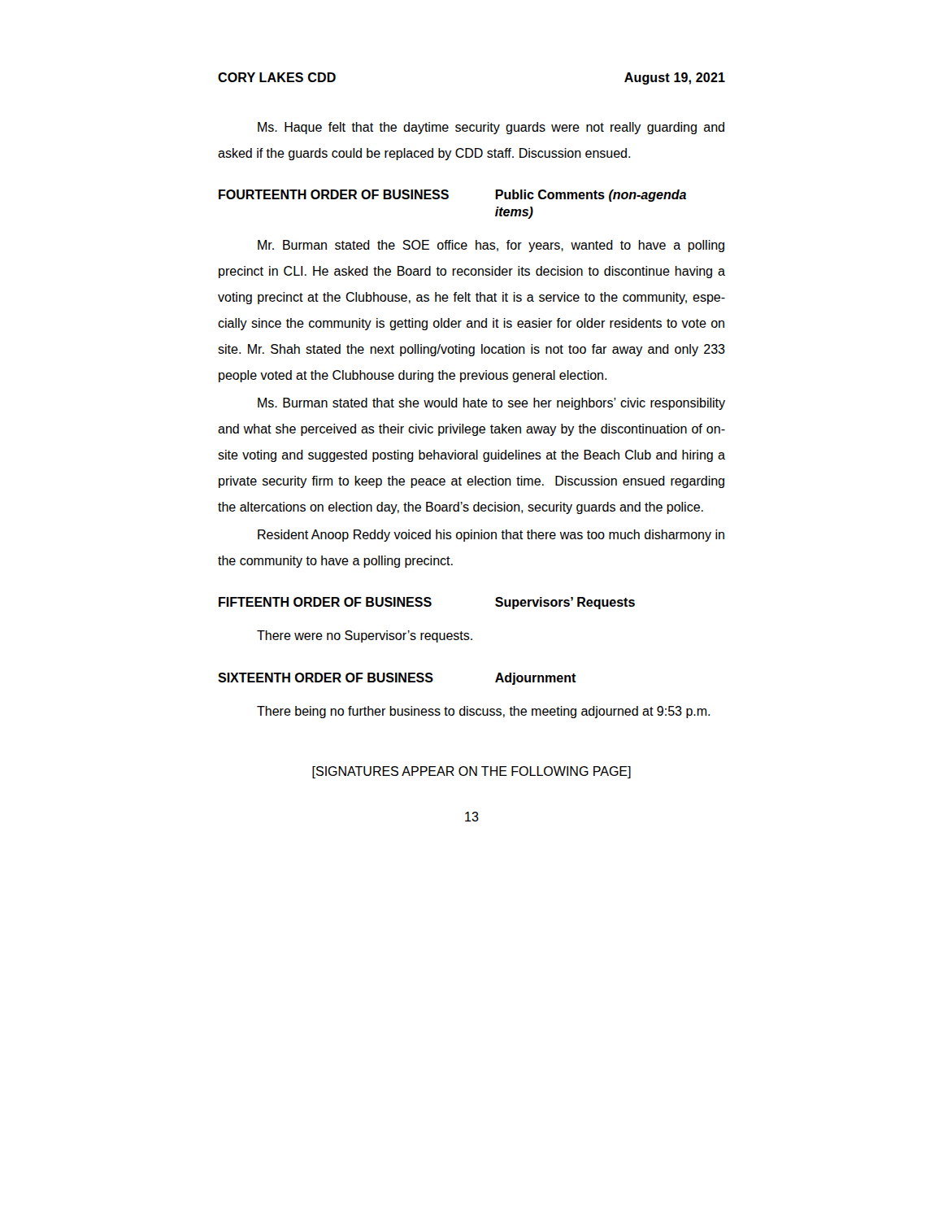CORY LAKES CDD
August 19, 2021
Ms. Haque felt that the daytime security guards were not really guarding and asked if the guards could be replaced by CDD staff. Discussion ensued.
FOURTEENTH ORDER OF BUSINESS
Public Comments (non-agenda items)
Mr. Burman stated the SOE office has, for years, wanted to have a polling precinct in CLI. He asked the Board to reconsider its decision to discontinue having a voting precinct at the Clubhouse, as he felt that it is a service to the community, especially since the community is getting older and it is easier for older residents to vote on site. Mr. Shah stated the next polling/voting location is not too far away and only 233 people voted at the Clubhouse during the previous general election.
Ms. Burman stated that she would hate to see her neighbors’ civic responsibility and what she perceived as their civic privilege taken away by the discontinuation of on-site voting and suggested posting behavioral guidelines at the Beach Club and hiring a private security firm to keep the peace at election time. Discussion ensued regarding the altercations on election day, the Board’s decision, security guards and the police.
Resident Anoop Reddy voiced his opinion that there was too much disharmony in the community to have a polling precinct.
FIFTEENTH ORDER OF BUSINESS
Supervisors’ Requests
There were no Supervisor’s requests.
SIXTEENTH ORDER OF BUSINESS
Adjournment
There being no further business to discuss, the meeting adjourned at 9:53 p.m.
[SIGNATURES APPEAR ON THE FOLLOWING PAGE]
13